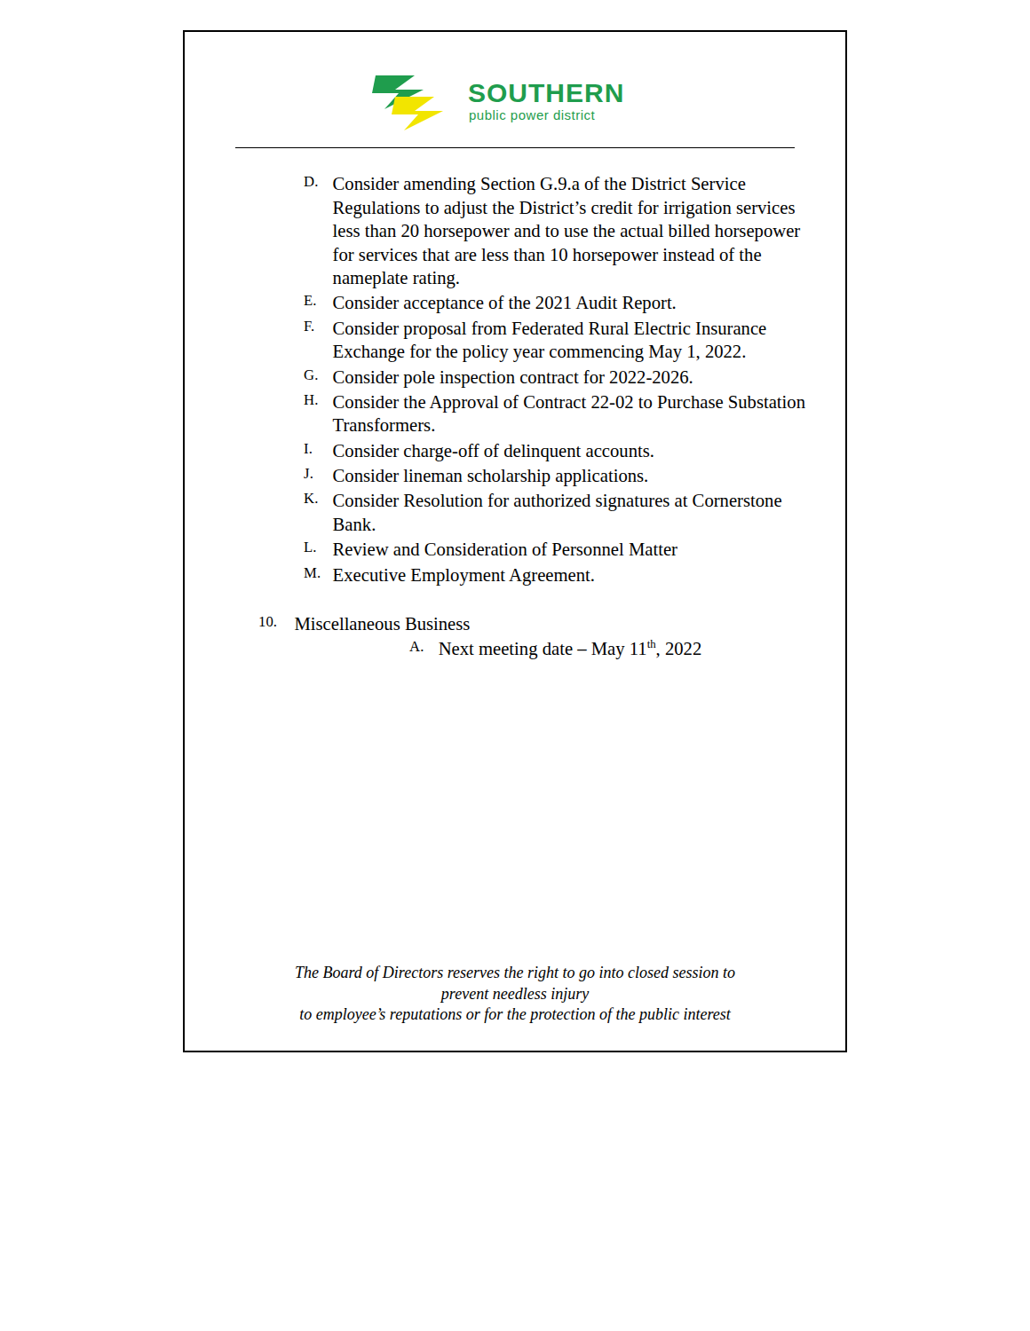SOUTHERN public power district
D. Consider amending Section G.9.a of the District Service Regulations to adjust the District’s credit for irrigation services less than 20 horsepower and to use the actual billed horsepower for services that are less than 10 horsepower instead of the nameplate rating.
E. Consider acceptance of the 2021 Audit Report.
F. Consider proposal from Federated Rural Electric Insurance Exchange for the policy year commencing May 1, 2022.
G. Consider pole inspection contract for 2022-2026.
H. Consider the Approval of Contract 22-02 to Purchase Substation Transformers.
I. Consider charge-off of delinquent accounts.
J. Consider lineman scholarship applications.
K. Consider Resolution for authorized signatures at Cornerstone Bank.
L. Review and Consideration of Personnel Matter
M. Executive Employment Agreement.
10. Miscellaneous Business
A. Next meeting date – May 11th, 2022
The Board of Directors reserves the right to go into closed session to prevent needless injury
to employee’s reputations or for the protection of the public interest